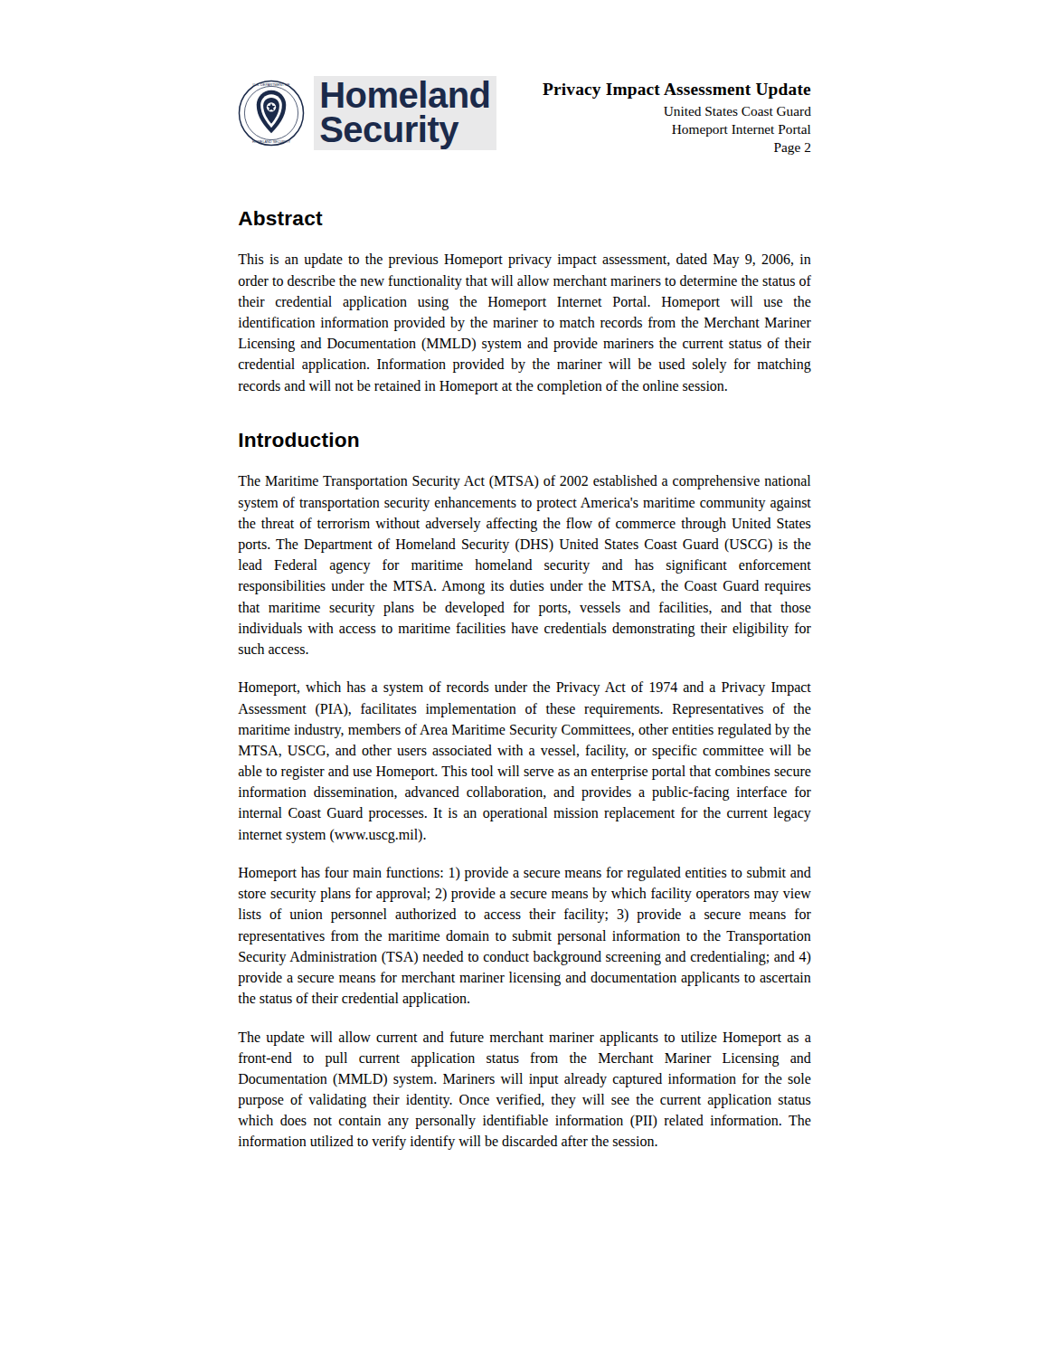U.S. DEPARTMENT OF HOMELAND SECURITY
Homeland Security
Privacy Impact Assessment Update
United States Coast Guard
Homeport Internet Portal
Page 2
Abstract
This is an update to the previous Homeport privacy impact assessment, dated May 9, 2006, in order to describe the new functionality that will allow merchant mariners to determine the status of their credential application using the Homeport Internet Portal. Homeport will use the identification information provided by the mariner to match records from the Merchant Mariner Licensing and Documentation (MMLD) system and provide mariners the current status of their credential application. Information provided by the mariner will be used solely for matching records and will not be retained in Homeport at the completion of the online session.
Introduction
The Maritime Transportation Security Act (MTSA) of 2002 established a comprehensive national system of transportation security enhancements to protect America's maritime community against the threat of terrorism without adversely affecting the flow of commerce through United States ports. The Department of Homeland Security (DHS) United States Coast Guard (USCG) is the lead Federal agency for maritime homeland security and has significant enforcement responsibilities under the MTSA. Among its duties under the MTSA, the Coast Guard requires that maritime security plans be developed for ports, vessels and facilities, and that those individuals with access to maritime facilities have credentials demonstrating their eligibility for such access.
Homeport, which has a system of records under the Privacy Act of 1974 and a Privacy Impact Assessment (PIA), facilitates implementation of these requirements. Representatives of the maritime industry, members of Area Maritime Security Committees, other entities regulated by the MTSA, USCG, and other users associated with a vessel, facility, or specific committee will be able to register and use Homeport. This tool will serve as an enterprise portal that combines secure information dissemination, advanced collaboration, and provides a public-facing interface for internal Coast Guard processes. It is an operational mission replacement for the current legacy internet system (www.uscg.mil).
Homeport has four main functions: 1) provide a secure means for regulated entities to submit and store security plans for approval; 2) provide a secure means by which facility operators may view lists of union personnel authorized to access their facility; 3) provide a secure means for representatives from the maritime domain to submit personal information to the Transportation Security Administration (TSA) needed to conduct background screening and credentialing; and 4) provide a secure means for merchant mariner licensing and documentation applicants to ascertain the status of their credential application.
The update will allow current and future merchant mariner applicants to utilize Homeport as a front-end to pull current application status from the Merchant Mariner Licensing and Documentation (MMLD) system. Mariners will input already captured information for the sole purpose of validating their identity. Once verified, they will see the current application status which does not contain any personally identifiable information (PII) related information. The information utilized to verify identify will be discarded after the session.